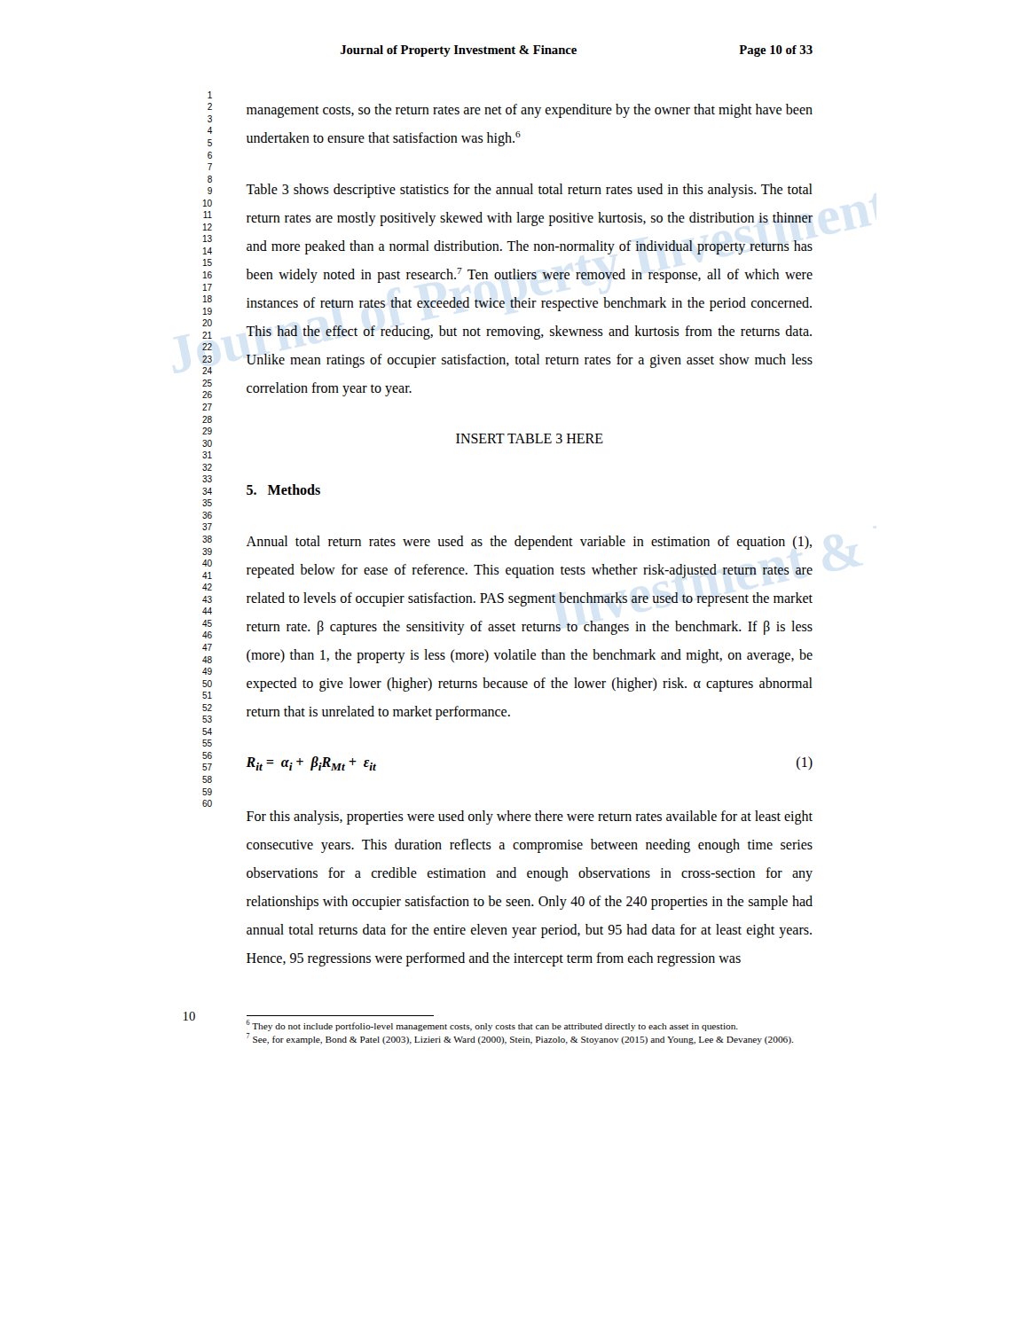Journal of Property Journal of Property Investment & Finance Investment & Finance
Journal of Property Investment & Finance Page 10 of 33
1
2
3
4
5
6
7
8
9
10
11
12
13
14
15
16
17
18
19
20
21
22
23
24
25
26
27
28
29
30
31
32
33
34
35
36
37
38
39
40
41
42
43
44
45
46
47
48
49
50
51
52
53
54
55
56
57
58
59
60
management costs, so the return rates are net of any expenditure by the owner that might have been undertaken to ensure that satisfaction was high.6
Table 3 shows descriptive statistics for the annual total return rates used in this analysis. The total return rates are mostly positively skewed with large positive kurtosis, so the distribution is thinner and more peaked than a normal distribution. The non-normality of individual property returns has been widely noted in past research.7 Ten outliers were removed in response, all of which were instances of return rates that exceeded twice their respective benchmark in the period concerned. This had the effect of reducing, but not removing, skewness and kurtosis from the returns data. Unlike mean ratings of occupier satisfaction, total return rates for a given asset show much less correlation from year to year.
INSERT TABLE 3 HERE
5. Methods
Annual total return rates were used as the dependent variable in estimation of equation (1), repeated below for ease of reference. This equation tests whether risk-adjusted return rates are related to levels of occupier satisfaction. PAS segment benchmarks are used to represent the market return rate. β captures the sensitivity of asset returns to changes in the benchmark. If β is less (more) than 1, the property is less (more) volatile than the benchmark and might, on average, be expected to give lower (higher) returns because of the lower (higher) risk. α captures abnormal return that is unrelated to market performance.
Rit = αi + βiRMt + εit (1)
For this analysis, properties were used only where there were return rates available for at least eight consecutive years. This duration reflects a compromise between needing enough time series observations for a credible estimation and enough observations in cross-section for any relationships with occupier satisfaction to be seen. Only 40 of the 240 properties in the sample had annual total returns data for the entire eleven year period, but 95 had data for at least eight years. Hence, 95 regressions were performed and the intercept term from each regression was
6 They do not include portfolio-level management costs, only costs that can be attributed directly to each asset in question.
7 See, for example, Bond & Patel (2003), Lizieri & Ward (2000), Stein, Piazolo, & Stoyanov (2015) and Young, Lee & Devaney (2006).
10